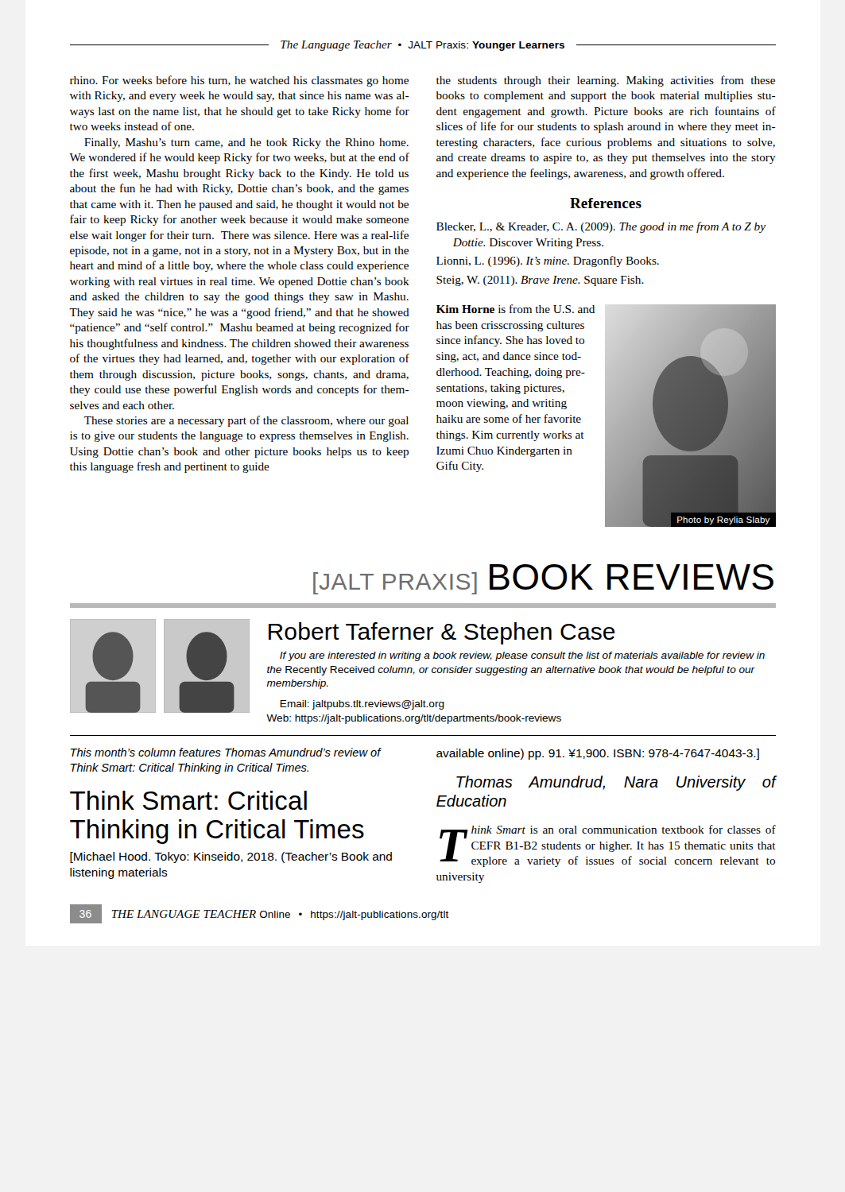The Language Teacher • JALT Praxis: Younger Learners
rhino. For weeks before his turn, he watched his classmates go home with Ricky, and every week he would say, that since his name was always last on the name list, that he should get to take Ricky home for two weeks instead of one.
Finally, Mashu’s turn came, and he took Ricky the Rhino home. We wondered if he would keep Ricky for two weeks, but at the end of the first week, Mashu brought Ricky back to the Kindy. He told us about the fun he had with Ricky, Dottie chan’s book, and the games that came with it. Then he paused and said, he thought it would not be fair to keep Ricky for another week because it would make someone else wait longer for their turn. There was silence. Here was a real-life episode, not in a game, not in a story, not in a Mystery Box, but in the heart and mind of a little boy, where the whole class could experience working with real virtues in real time. We opened Dottie chan’s book and asked the children to say the good things they saw in Mashu. They said he was “nice,” he was a “good friend,” and that he showed “patience” and “self control.” Mashu beamed at being recognized for his thoughtfulness and kindness. The children showed their awareness of the virtues they had learned, and, together with our exploration of them through discussion, picture books, songs, chants, and drama, they could use these powerful English words and concepts for themselves and each other.
These stories are a necessary part of the classroom, where our goal is to give our students the language to express themselves in English. Using Dottie chan’s book and other picture books helps us to keep this language fresh and pertinent to guide
the students through their learning. Making activities from these books to complement and support the book material multiplies student engagement and growth. Picture books are rich fountains of slices of life for our students to splash around in where they meet interesting characters, face curious problems and situations to solve, and create dreams to aspire to, as they put themselves into the story and experience the feelings, awareness, and growth offered.
References
Blecker, L., & Kreader, C. A. (2009). The good in me from A to Z by Dottie. Discover Writing Press.
Lionni, L. (1996). It’s mine. Dragonfly Books.
Steig, W. (2011). Brave Irene. Square Fish.
Photo by Reylia Slaby
Kim Horne is from the U.S. and has been crisscrossing cultures since infancy. She has loved to sing, act, and dance since toddlerhood. Teaching, doing presentations, taking pictures, moon viewing, and writing haiku are some of her favorite things. Kim currently works at Izumi Chuo Kindergarten in Gifu City.
[JALT PRAXIS] BOOK REVIEWS
Robert Taferner & Stephen Case
If you are interested in writing a book review, please consult the list of materials available for review in the Recently Received column, or consider suggesting an alternative book that would be helpful to our membership.
Email: jaltpubs.tlt.reviews@jalt.org
Web: https://jalt-publications.org/tlt/departments/book-reviews
This month’s column features Thomas Amundrud’s review of Think Smart: Critical Thinking in Critical Times.
Think Smart: Critical Thinking in Critical Times
[Michael Hood. Tokyo: Kinseido, 2018. (Teacher’s Book and listening materials
available online) pp. 91. ¥1,900. ISBN: 978-4-7647-4043-3.]
Thomas Amundrud, Nara University of Education
Think Smart is an oral communication textbook for classes of CEFR B1-B2 students or higher. It has 15 thematic units that explore a variety of issues of social concern relevant to university
36
THE LANGUAGE TEACHER Online • https://jalt-publications.org/tlt